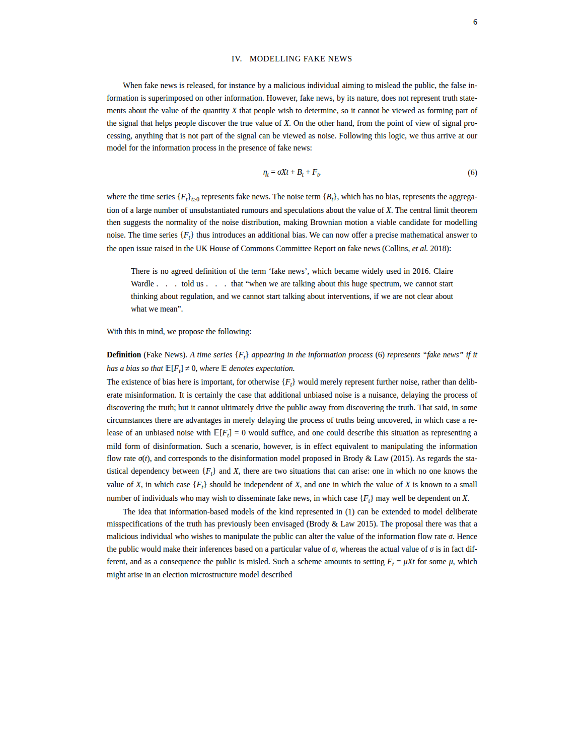6
IV. MODELLING FAKE NEWS
When fake news is released, for instance by a malicious individual aiming to mislead the public, the false information is superimposed on other information. However, fake news, by its nature, does not represent truth statements about the value of the quantity X that people wish to determine, so it cannot be viewed as forming part of the signal that helps people discover the true value of X. On the other hand, from the point of view of signal processing, anything that is not part of the signal can be viewed as noise. Following this logic, we thus arrive at our model for the information process in the presence of fake news:
ηt = σXt + Bt + Ft, (6)
where the time series {Ft}t≥0 represents fake news. The noise term {Bt}, which has no bias, represents the aggregation of a large number of unsubstantiated rumours and speculations about the value of X. The central limit theorem then suggests the normality of the noise distribution, making Brownian motion a viable candidate for modelling noise. The time series {Ft} thus introduces an additional bias. We can now offer a precise mathematical answer to the open issue raised in the UK House of Commons Committee Report on fake news (Collins, et al. 2018):
There is no agreed definition of the term ‘fake news’, which became widely used in 2016. Claire Wardle . . . told us . . . that “when we are talking about this huge spectrum, we cannot start thinking about regulation, and we cannot start talking about interventions, if we are not clear about what we mean”.
With this in mind, we propose the following:
Definition (Fake News). A time series {Ft} appearing in the information process (6) represents “fake news” if it has a bias so that 𝔼[Ft] ≠ 0, where 𝔼 denotes expectation.
The existence of bias here is important, for otherwise {Ft} would merely represent further noise, rather than deliberate misinformation. It is certainly the case that additional unbiased noise is a nuisance, delaying the process of discovering the truth; but it cannot ultimately drive the public away from discovering the truth. That said, in some circumstances there are advantages in merely delaying the process of truths being uncovered, in which case a release of an unbiased noise with 𝔼[Ft] = 0 would suffice, and one could describe this situation as representing a mild form of disinformation. Such a scenario, however, is in effect equivalent to manipulating the information flow rate σ(t), and corresponds to the disinformation model proposed in Brody & Law (2015). As regards the statistical dependency between {Ft} and X, there are two situations that can arise: one in which no one knows the value of X, in which case {Ft} should be independent of X, and one in which the value of X is known to a small number of individuals who may wish to disseminate fake news, in which case {Ft} may well be dependent on X.
The idea that information-based models of the kind represented in (1) can be extended to model deliberate misspecifications of the truth has previously been envisaged (Brody & Law 2015). The proposal there was that a malicious individual who wishes to manipulate the public can alter the value of the information flow rate σ. Hence the public would make their inferences based on a particular value of σ, whereas the actual value of σ is in fact different, and as a consequence the public is misled. Such a scheme amounts to setting Ft = μXt for some μ, which might arise in an election microstructure model described